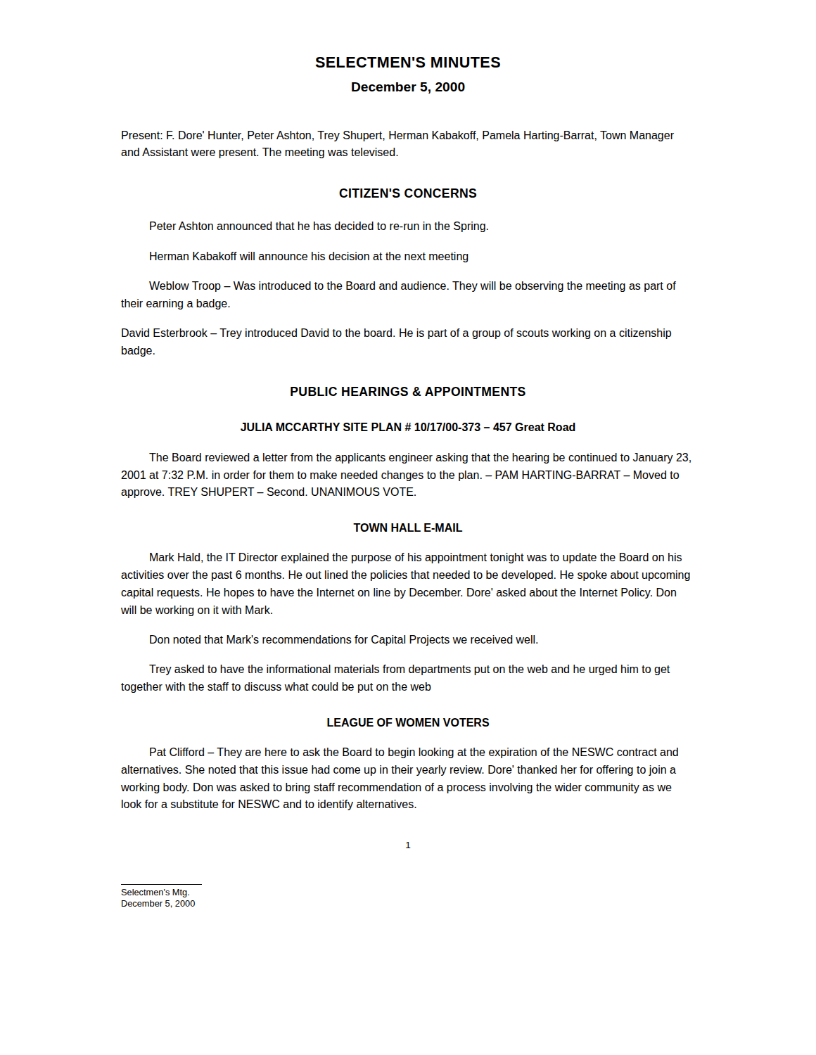SELECTMEN'S MINUTES
December 5, 2000
Present: F. Dore' Hunter, Peter Ashton, Trey Shupert, Herman Kabakoff, Pamela Harting-Barrat, Town Manager and Assistant were present. The meeting was televised.
CITIZEN'S CONCERNS
Peter Ashton announced that he has decided to re-run in the Spring.
Herman Kabakoff will announce his decision at the next meeting
Weblow Troop – Was introduced to the Board and audience. They will be observing the meeting as part of their earning a badge.
David Esterbrook – Trey introduced David to the board. He is part of a group of scouts working on a citizenship badge.
PUBLIC HEARINGS & APPOINTMENTS
JULIA MCCARTHY SITE PLAN # 10/17/00-373 – 457 Great Road
The Board reviewed a letter from the applicants engineer asking that the hearing be continued to January 23, 2001 at 7:32 P.M. in order for them to make needed changes to the plan. – PAM HARTING-BARRAT – Moved to approve. TREY SHUPERT – Second. UNANIMOUS VOTE.
TOWN HALL E-MAIL
Mark Hald, the IT Director explained the purpose of his appointment tonight was to update the Board on his activities over the past 6 months. He out lined the policies that needed to be developed. He spoke about upcoming capital requests. He hopes to have the Internet on line by December. Dore' asked about the Internet Policy. Don will be working on it with Mark.
Don noted that Mark's recommendations for Capital Projects we received well.
Trey asked to have the informational materials from departments put on the web and he urged him to get together with the staff to discuss what could be put on the web
LEAGUE OF WOMEN VOTERS
Pat Clifford – They are here to ask the Board to begin looking at the expiration of the NESWC contract and alternatives. She noted that this issue had come up in their yearly review. Dore' thanked her for offering to join a working body. Don was asked to bring staff recommendation of a process involving the wider community as we look for a substitute for NESWC and to identify alternatives.
1
Selectmen's Mtg.
December 5, 2000